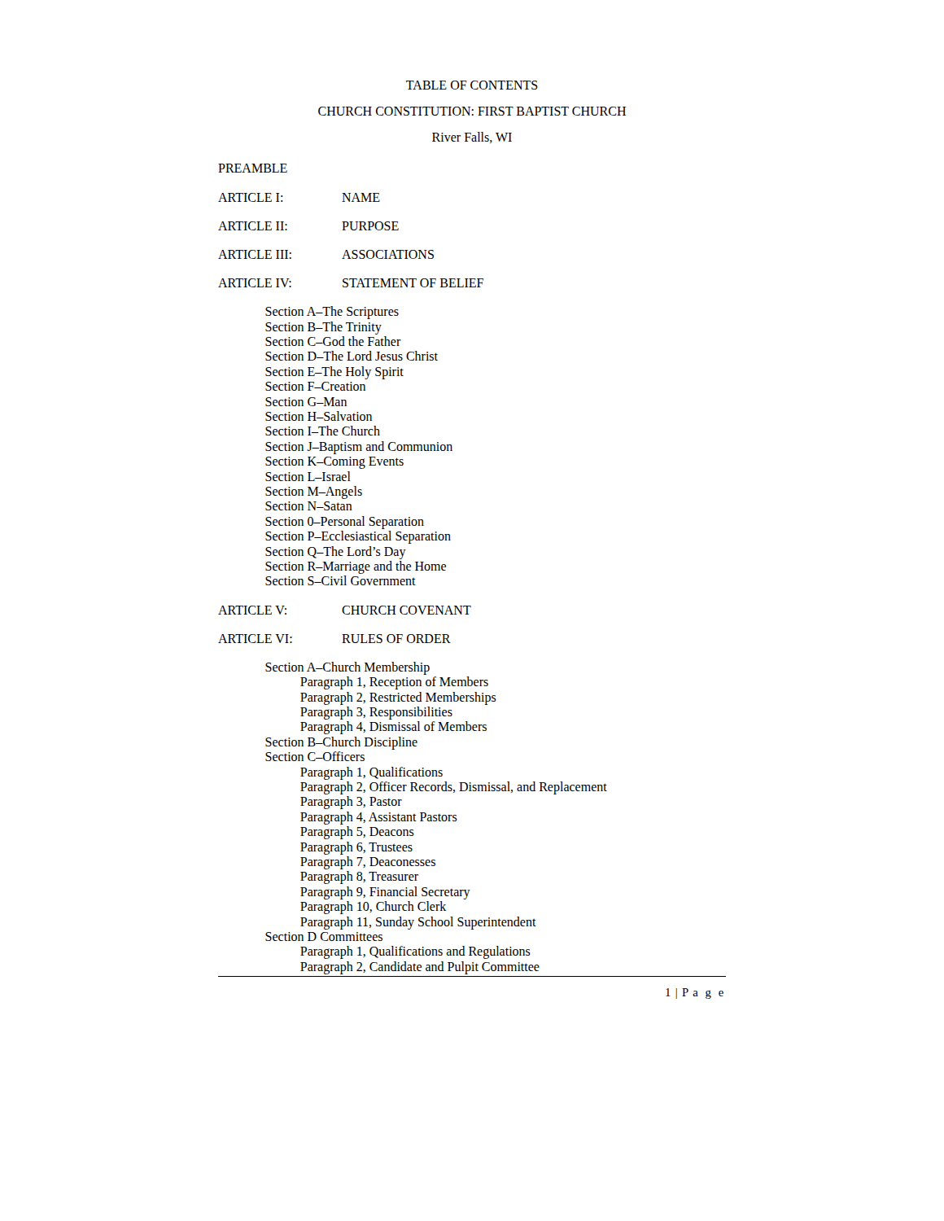TABLE OF CONTENTS
CHURCH CONSTITUTION: FIRST BAPTIST CHURCH
River Falls, WI
PREAMBLE
ARTICLE I:
NAME
ARTICLE II:
PURPOSE
ARTICLE III:
ASSOCIATIONS
ARTICLE IV:
STATEMENT OF BELIEF
Section A–The Scriptures
Section B–The Trinity
Section C–God the Father
Section D–The Lord Jesus Christ
Section E–The Holy Spirit
Section F–Creation
Section G–Man
Section H–Salvation
Section I–The Church
Section J–Baptism and Communion
Section K–Coming Events
Section L–Israel
Section M–Angels
Section N–Satan
Section 0–Personal Separation
Section P–Ecclesiastical Separation
Section Q–The Lord’s Day
Section R–Marriage and the Home
Section S–Civil Government
ARTICLE V:
CHURCH COVENANT
ARTICLE VI:
RULES OF ORDER
Section A–Church Membership
Paragraph 1, Reception of Members
Paragraph 2, Restricted Memberships
Paragraph 3, Responsibilities
Paragraph 4, Dismissal of Members
Section B–Church Discipline
Section C–Officers
Paragraph 1, Qualifications
Paragraph 2, Officer Records, Dismissal, and Replacement
Paragraph 3, Pastor
Paragraph 4, Assistant Pastors
Paragraph 5, Deacons
Paragraph 6, Trustees
Paragraph 7, Deaconesses
Paragraph 8, Treasurer
Paragraph 9, Financial Secretary
Paragraph 10, Church Clerk
Paragraph 11, Sunday School Superintendent
Section D Committees
Paragraph 1, Qualifications and Regulations
Paragraph 2, Candidate and Pulpit Committee
1 | P a g e